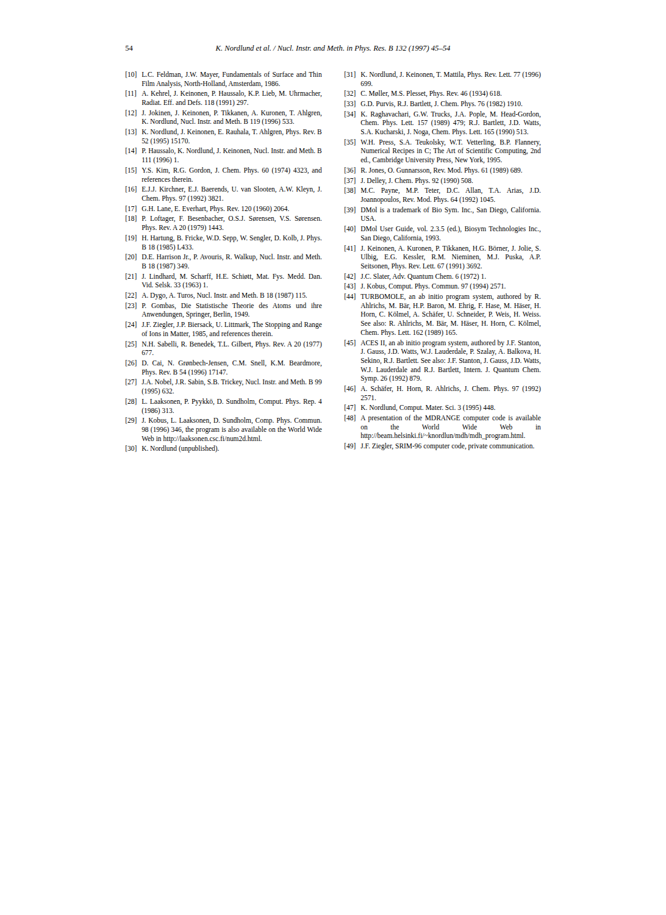54 K. Nordlund et al. / Nucl. Instr. and Meth. in Phys. Res. B 132 (1997) 45–54
L.C. Feldman, J.W. Mayer, Fundamentals of Surface and Thin Film Analysis, North-Holland, Amsterdam, 1986.
A. Kehrel, J. Keinonen, P. Haussalo, K.P. Lieb, M. Uhrmacher, Radiat. Eff. and Defs. 118 (1991) 297.
J. Jokinen, J. Keinonen, P. Tikkanen, A. Kuronen, T. Ahlgren, K. Nordlund, Nucl. Instr. and Meth. B 119 (1996) 533.
K. Nordlund, J. Keinonen, E. Rauhala, T. Ahlgren, Phys. Rev. B 52 (1995) 15170.
P. Haussalo, K. Nordlund, J. Keinonen, Nucl. Instr. and Meth. B 111 (1996) 1.
Y.S. Kim, R.G. Gordon, J. Chem. Phys. 60 (1974) 4323, and references therein.
E.J.J. Kirchner, E.J. Baerends, U. van Slooten, A.W. Kleyn, J. Chem. Phys. 97 (1992) 3821.
G.H. Lane, E. Everhart, Phys. Rev. 120 (1960) 2064.
P. Loftager, F. Besenbacher, O.S.J. Sørensen, V.S. Sørensen. Phys. Rev. A 20 (1979) 1443.
H. Hartung, B. Fricke, W.D. Sepp, W. Sengler, D. Kolb, J. Phys. B 18 (1985) L433.
D.E. Harrison Jr., P. Avouris, R. Walkup, Nucl. Instr. and Meth. B 18 (1987) 349.
J. Lindhard, M. Scharff, H.E. Schiøtt, Mat. Fys. Medd. Dan. Vid. Selsk. 33 (1963) 1.
A. Dygo, A. Turos, Nucl. Instr. and Meth. B 18 (1987) 115.
P. Gombas, Die Statistische Theorie des Atoms und ihre Anwendungen, Springer, Berlin, 1949.
J.F. Ziegler, J.P. Biersack, U. Littmark, The Stopping and Range of Ions in Matter, 1985, and references therein.
N.H. Sabelli, R. Benedek, T.L. Gilbert, Phys. Rev. A 20 (1977) 677.
D. Cai, N. Grønbech-Jensen, C.M. Snell, K.M. Beardmore, Phys. Rev. B 54 (1996) 17147.
J.A. Nobel, J.R. Sabin, S.B. Trickey, Nucl. Instr. and Meth. B 99 (1995) 632.
L. Laaksonen, P. Pyykkö, D. Sundholm, Comput. Phys. Rep. 4 (1986) 313.
J. Kobus, L. Laaksonen, D. Sundholm, Comp. Phys. Commun. 98 (1996) 346, the program is also available on the World Wide Web in http://laaksonen.csc.fi/num2d.html.
K. Nordlund (unpublished).
K. Nordlund, J. Keinonen, T. Mattila, Phys. Rev. Lett. 77 (1996) 699.
C. Møller, M.S. Plesset, Phys. Rev. 46 (1934) 618.
G.D. Purvis, R.J. Bartlett, J. Chem. Phys. 76 (1982) 1910.
K. Raghavachari, G.W. Trucks, J.A. Pople, M. Head-Gordon, Chem. Phys. Lett. 157 (1989) 479; R.J. Bartlett, J.D. Watts, S.A. Kucharski, J. Noga, Chem. Phys. Lett. 165 (1990) 513.
W.H. Press, S.A. Teukolsky, W.T. Vetterling, B.P. Flannery, Numerical Recipes in C; The Art of Scientific Computing, 2nd ed., Cambridge University Press, New York, 1995.
R. Jones, O. Gunnarsson, Rev. Mod. Phys. 61 (1989) 689.
J. Delley, J. Chem. Phys. 92 (1990) 508.
M.C. Payne, M.P. Teter, D.C. Allan, T.A. Arias, J.D. Joannopoulos, Rev. Mod. Phys. 64 (1992) 1045.
DMol is a trademark of Bio Sym. Inc., San Diego, California. USA.
DMol User Guide, vol. 2.3.5 (ed.), Biosym Technologies Inc., San Diego, California, 1993.
J. Keinonen, A. Kuronen, P. Tikkanen, H.G. Börner, J. Jolie, S. Ulbig, E.G. Kessler, R.M. Nieminen, M.J. Puska, A.P. Seitsonen, Phys. Rev. Lett. 67 (1991) 3692.
J.C. Slater, Adv. Quantum Chem. 6 (1972) 1.
J. Kobus, Comput. Phys. Commun. 97 (1994) 2571.
TURBOMOLE, an ab initio program system, authored by R. Ahlrichs, M. Bär, H.P. Baron, M. Ehrig, F. Hase, M. Häser, H. Horn, C. Kölmel, A. Schäfer, U. Schneider, P. Weis, H. Weiss. See also: R. Ahlrichs, M. Bär, M. Häser, H. Horn, C. Kölmel, Chem. Phys. Lett. 162 (1989) 165.
ACES II, an ab initio program system, authored by J.F. Stanton, J. Gauss, J.D. Watts, W.J. Lauderdale, P. Szalay, A. Balkova, H. Sekino, R.J. Bartlett. See also: J.F. Stanton, J. Gauss, J.D. Watts, W.J. Lauderdale and R.J. Bartlett, Intern. J. Quantum Chem. Symp. 26 (1992) 879.
A. Schäfer, H. Horn, R. Ahlrichs, J. Chem. Phys. 97 (1992) 2571.
K. Nordlund, Comput. Mater. Sci. 3 (1995) 448.
A presentation of the MDRANGE computer code is available on the World Wide Web in http://beam.helsinki.fi/~knordlun/mdh/mdh_program.html.
J.F. Ziegler, SRIM-96 computer code, private communication.